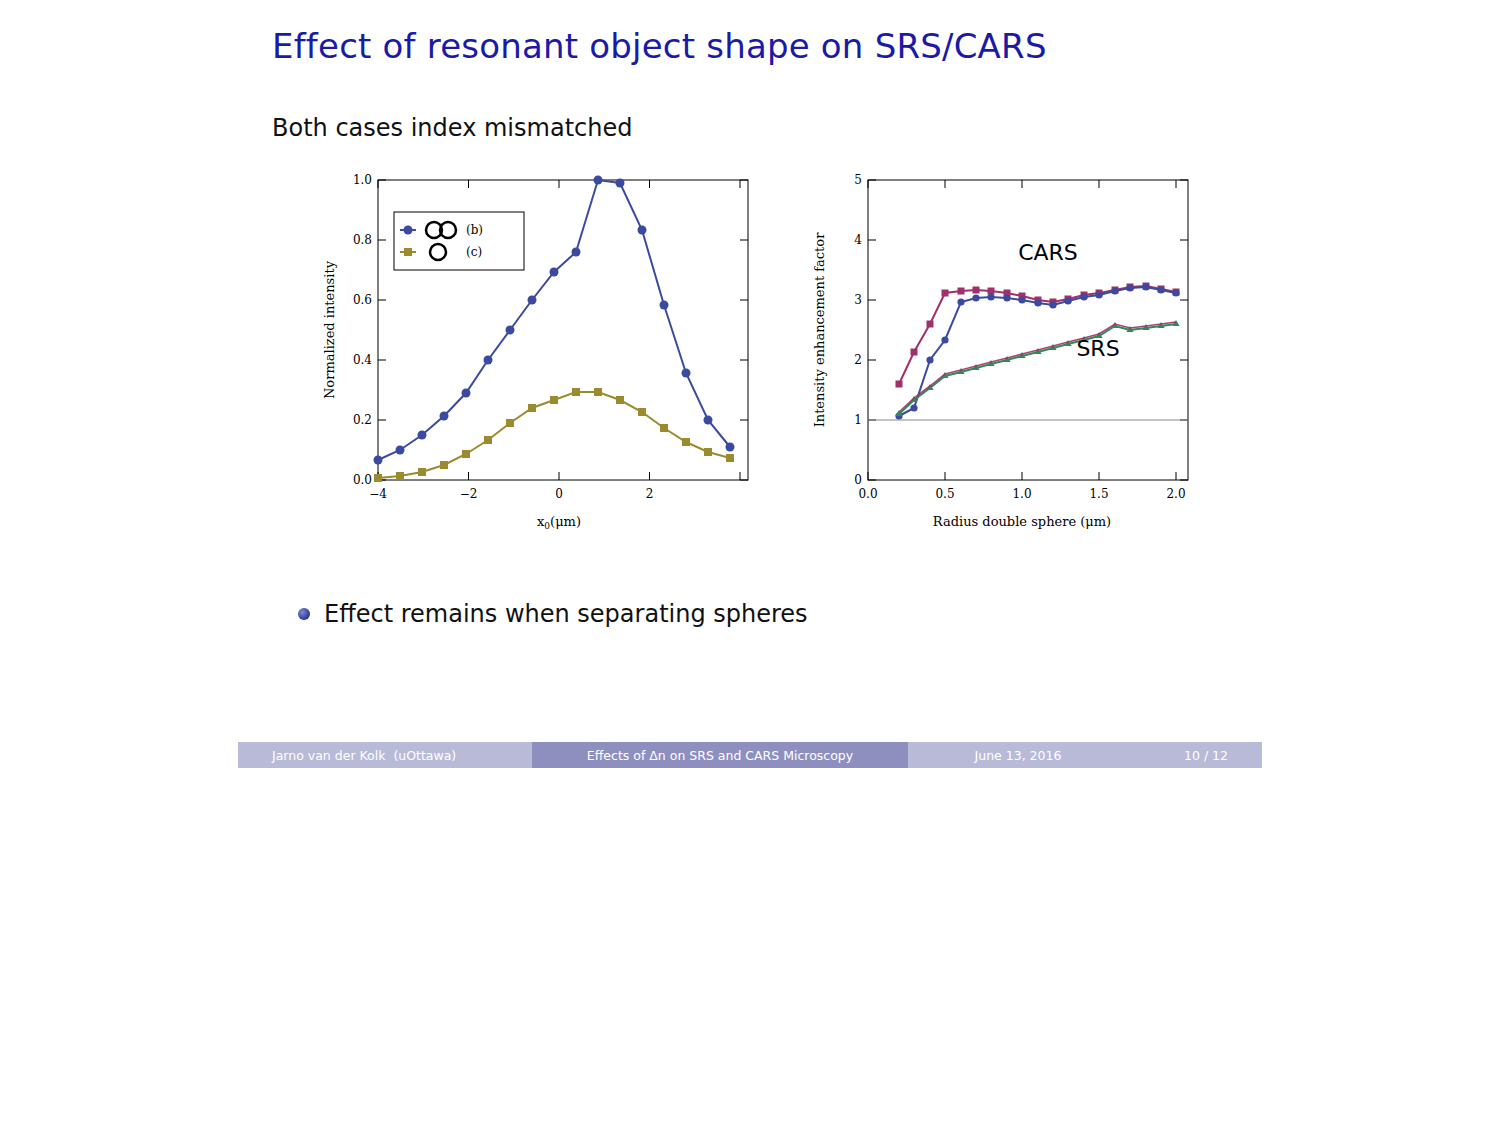Effect of resonant object shape on SRS/CARS
Both cases index mismatched
0.0 0.2 0.4 0.6 0.8 1.0 −4 −2 0 2 x0(μm) Normalized intensity (b) (c)
0 1 2 3 4 5 0.0 0.5 1.0 1.5 2.0 Radius double sphere (μm) Intensity enhancement factor CARS SRS
Effect remains when separating spheres
Jarno van der Kolk (uOttawa)
Effects of Δn on SRS and CARS Microscopy
June 13, 2016
10 / 12